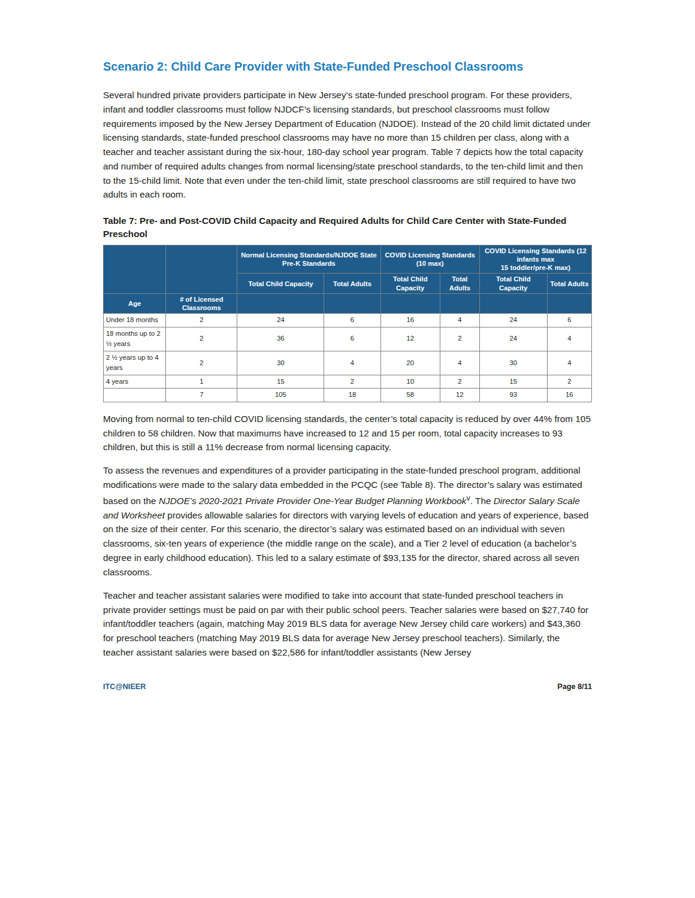Scenario 2: Child Care Provider with State-Funded Preschool Classrooms
Several hundred private providers participate in New Jersey’s state-funded preschool program. For these providers, infant and toddler classrooms must follow NJDCF’s licensing standards, but preschool classrooms must follow requirements imposed by the New Jersey Department of Education (NJDOE). Instead of the 20 child limit dictated under licensing standards, state-funded preschool classrooms may have no more than 15 children per class, along with a teacher and teacher assistant during the six-hour, 180-day school year program. Table 7 depicts how the total capacity and number of required adults changes from normal licensing/state preschool standards, to the ten-child limit and then to the 15-child limit. Note that even under the ten-child limit, state preschool classrooms are still required to have two adults in each room.
Table 7: Pre- and Post-COVID Child Capacity and Required Adults for Child Care Center with State-Funded Preschool
| | | Normal Licensing Standards/NJDOE State Pre-K Standards | COVID Licensing Standards (10 max) | COVID Licensing Standards (12 infants max 15 toddler/pre-K max) |
| --- | --- | --- | --- | --- |
| Total Child Capacity | Total Adults | Total Child Capacity | Total Adults | Total Child Capacity | Total Adults |
| Age | # of Licensed Classrooms | | | | | | |
| Under 18 months | 2 | 24 | 6 | 16 | 4 | 24 | 6 |
| 18 months up to 2 ½ years | 2 | 36 | 6 | 12 | 2 | 24 | 4 |
| 2 ½ years up to 4 years | 2 | 30 | 4 | 20 | 4 | 30 | 4 |
| 4 years | 1 | 15 | 2 | 10 | 2 | 15 | 2 |
| | 7 | 105 | 18 | 58 | 12 | 93 | 16 |
Moving from normal to ten-child COVID licensing standards, the center’s total capacity is reduced by over 44% from 105 children to 58 children. Now that maximums have increased to 12 and 15 per room, total capacity increases to 93 children, but this is still a 11% decrease from normal licensing capacity.
To assess the revenues and expenditures of a provider participating in the state-funded preschool program, additional modifications were made to the salary data embedded in the PCQC (see Table 8). The director’s salary was estimated based on the NJDOE’s 2020-2021 Private Provider One-Year Budget Planning Workbookv. The Director Salary Scale and Worksheet provides allowable salaries for directors with varying levels of education and years of experience, based on the size of their center. For this scenario, the director’s salary was estimated based on an individual with seven classrooms, six-ten years of experience (the middle range on the scale), and a Tier 2 level of education (a bachelor’s degree in early childhood education). This led to a salary estimate of $93,135 for the director, shared across all seven classrooms.
Teacher and teacher assistant salaries were modified to take into account that state-funded preschool teachers in private provider settings must be paid on par with their public school peers. Teacher salaries were based on $27,740 for infant/toddler teachers (again, matching May 2019 BLS data for average New Jersey child care workers) and $43,360 for preschool teachers (matching May 2019 BLS data for average New Jersey preschool teachers). Similarly, the teacher assistant salaries were based on $22,586 for infant/toddler assistants (New Jersey
ITC@NIEER Page 8/11